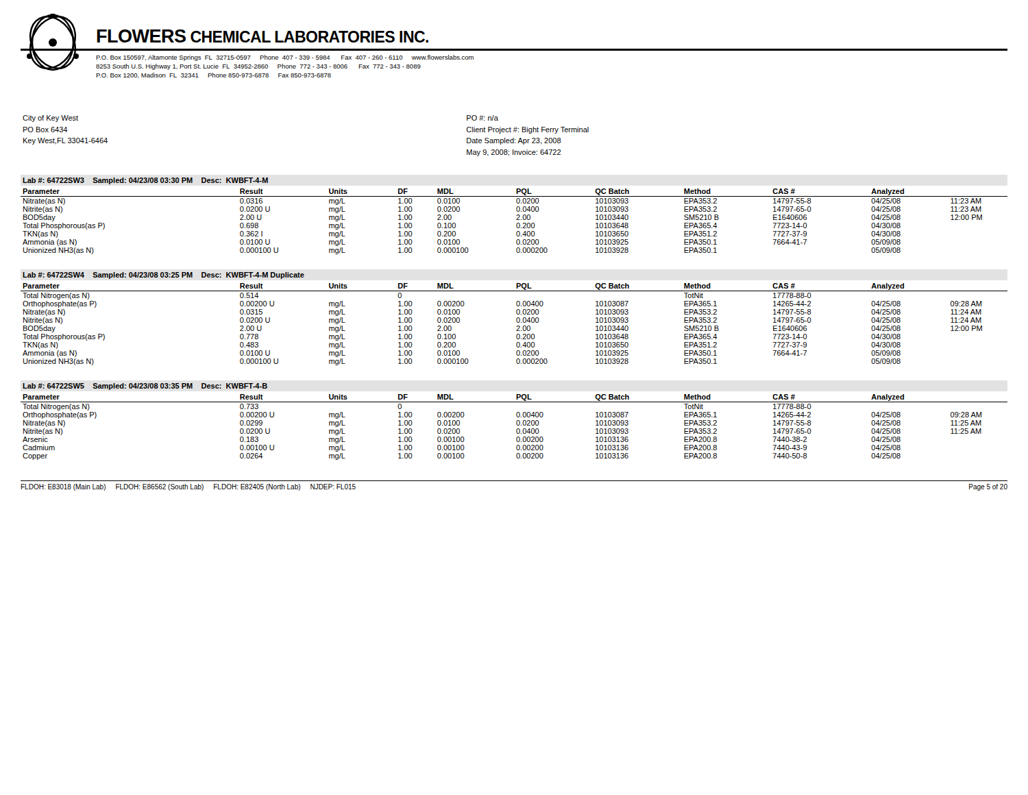FLOWERS CHEMICAL LABORATORIES INC.
P.O. Box 150597, Altamonte Springs FL 32715-0597 Phone 407 - 339 - 5984 Fax 407 - 260 - 6110 www.flowerslabs.com
8253 South U.S. Highway 1, Port St. Lucie FL 34952-2860 Phone 772 - 343 - 8006 Fax 772 - 343 - 8089
P.O. Box 1200, Madison FL 32341 Phone 850-973-6878 Fax 850-973-6878
| City of Key West PO Box 6434 Key West,FL 33041-6464 | PO #: n/a Client Project #: Bight Ferry Terminal Date Sampled: Apr 23, 2008 May 9, 2008; Invoice: 64722 |
Lab #: 64722SW3 Sampled: 04/23/08 03:30 PM Desc: KWBFT-4-M
| Parameter | Result | Units | DF | MDL | PQL | QC Batch | Method | CAS # | Analyzed | |
| --- | --- | --- | --- | --- | --- | --- | --- | --- | --- | --- |
| Nitrate(as N) | 0.0316 | mg/L | 1.00 | 0.0100 | 0.0200 | 10103093 | EPA353.2 | 14797-55-8 | 04/25/08 | 11:23 AM |
| Nitrite(as N) | 0.0200 U | mg/L | 1.00 | 0.0200 | 0.0400 | 10103093 | EPA353.2 | 14797-65-0 | 04/25/08 | 11:23 AM |
| BOD5day | 2.00 U | mg/L | 1.00 | 2.00 | 2.00 | 10103440 | SM5210 B | E1640606 | 04/25/08 | 12:00 PM |
| Total Phosphorous(as P) | 0.698 | mg/L | 1.00 | 0.100 | 0.200 | 10103648 | EPA365.4 | 7723-14-0 | 04/30/08 | |
| TKN(as N) | 0.362 I | mg/L | 1.00 | 0.200 | 0.400 | 10103650 | EPA351.2 | 7727-37-9 | 04/30/08 | |
| Ammonia (as N) | 0.0100 U | mg/L | 1.00 | 0.0100 | 0.0200 | 10103925 | EPA350.1 | 7664-41-7 | 05/09/08 | |
| Unionized NH3(as N) | 0.000100 U | mg/L | 1.00 | 0.000100 | 0.000200 | 10103928 | EPA350.1 | | 05/09/08 | |
Lab #: 64722SW4 Sampled: 04/23/08 03:25 PM Desc: KWBFT-4-M Duplicate
| Parameter | Result | Units | DF | MDL | PQL | QC Batch | Method | CAS # | Analyzed | |
| --- | --- | --- | --- | --- | --- | --- | --- | --- | --- | --- |
| Total Nitrogen(as N) | 0.514 | | 0 | | | | TotNit | 17778-88-0 | | |
| Orthophosphate(as P) | 0.00200 U | mg/L | 1.00 | 0.00200 | 0.00400 | 10103087 | EPA365.1 | 14265-44-2 | 04/25/08 | 09:28 AM |
| Nitrate(as N) | 0.0315 | mg/L | 1.00 | 0.0100 | 0.0200 | 10103093 | EPA353.2 | 14797-55-8 | 04/25/08 | 11:24 AM |
| Nitrite(as N) | 0.0200 U | mg/L | 1.00 | 0.0200 | 0.0400 | 10103093 | EPA353.2 | 14797-65-0 | 04/25/08 | 11:24 AM |
| BOD5day | 2.00 U | mg/L | 1.00 | 2.00 | 2.00 | 10103440 | SM5210 B | E1640606 | 04/25/08 | 12:00 PM |
| Total Phosphorous(as P) | 0.778 | mg/L | 1.00 | 0.100 | 0.200 | 10103648 | EPA365.4 | 7723-14-0 | 04/30/08 | |
| TKN(as N) | 0.483 | mg/L | 1.00 | 0.200 | 0.400 | 10103650 | EPA351.2 | 7727-37-9 | 04/30/08 | |
| Ammonia (as N) | 0.0100 U | mg/L | 1.00 | 0.0100 | 0.0200 | 10103925 | EPA350.1 | 7664-41-7 | 05/09/08 | |
| Unionized NH3(as N) | 0.000100 U | mg/L | 1.00 | 0.000100 | 0.000200 | 10103928 | EPA350.1 | | 05/09/08 | |
Lab #: 64722SW5 Sampled: 04/23/08 03:35 PM Desc: KWBFT-4-B
| Parameter | Result | Units | DF | MDL | PQL | QC Batch | Method | CAS # | Analyzed | |
| --- | --- | --- | --- | --- | --- | --- | --- | --- | --- | --- |
| Total Nitrogen(as N) | 0.733 | | 0 | | | | TotNit | 17778-88-0 | | |
| Orthophosphate(as P) | 0.00200 U | mg/L | 1.00 | 0.00200 | 0.00400 | 10103087 | EPA365.1 | 14265-44-2 | 04/25/08 | 09:28 AM |
| Nitrate(as N) | 0.0299 | mg/L | 1.00 | 0.0100 | 0.0200 | 10103093 | EPA353.2 | 14797-55-8 | 04/25/08 | 11:25 AM |
| Nitrite(as N) | 0.0200 U | mg/L | 1.00 | 0.0200 | 0.0400 | 10103093 | EPA353.2 | 14797-65-0 | 04/25/08 | 11:25 AM |
| Arsenic | 0.183 | mg/L | 1.00 | 0.00100 | 0.00200 | 10103136 | EPA200.8 | 7440-38-2 | 04/25/08 | |
| Cadmium | 0.00100 U | mg/L | 1.00 | 0.00100 | 0.00200 | 10103136 | EPA200.8 | 7440-43-9 | 04/25/08 | |
| Copper | 0.0264 | mg/L | 1.00 | 0.00100 | 0.00200 | 10103136 | EPA200.8 | 7440-50-8 | 04/25/08 | |
FLDOH: E83018 (Main Lab) FLDOH: E86562 (South Lab) FLDOH: E82405 (North Lab) NJDEP: FL015 Page 5 of 20